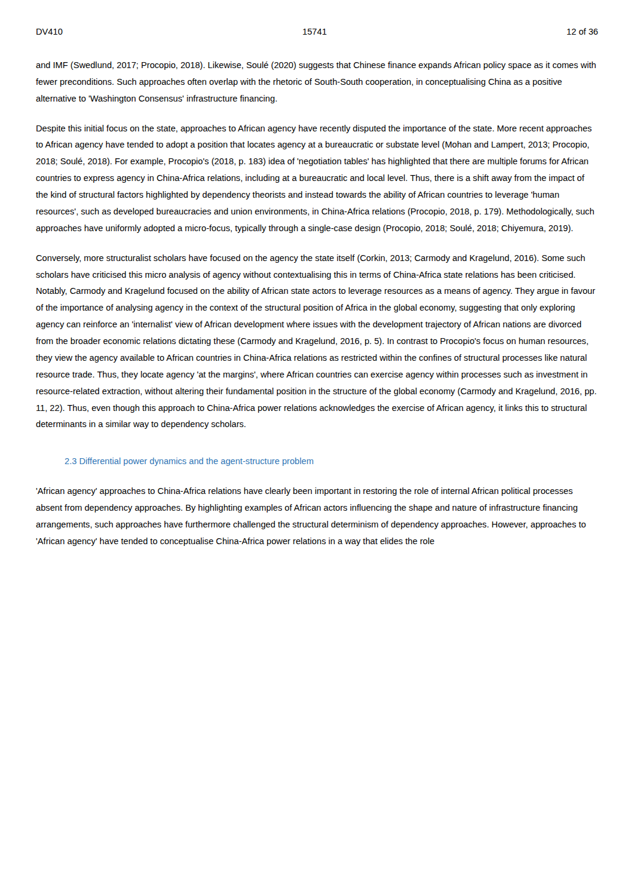DV410 15741 12 of 36
and IMF (Swedlund, 2017; Procopio, 2018). Likewise, Soulé (2020) suggests that Chinese finance expands African policy space as it comes with fewer preconditions. Such approaches often overlap with the rhetoric of South-South cooperation, in conceptualising China as a positive alternative to 'Washington Consensus' infrastructure financing.
Despite this initial focus on the state, approaches to African agency have recently disputed the importance of the state. More recent approaches to African agency have tended to adopt a position that locates agency at a bureaucratic or substate level (Mohan and Lampert, 2013; Procopio, 2018; Soulé, 2018). For example, Procopio's (2018, p. 183) idea of 'negotiation tables' has highlighted that there are multiple forums for African countries to express agency in China-Africa relations, including at a bureaucratic and local level. Thus, there is a shift away from the impact of the kind of structural factors highlighted by dependency theorists and instead towards the ability of African countries to leverage 'human resources', such as developed bureaucracies and union environments, in China-Africa relations (Procopio, 2018, p. 179). Methodologically, such approaches have uniformly adopted a micro-focus, typically through a single-case design (Procopio, 2018; Soulé, 2018; Chiyemura, 2019).
Conversely, more structuralist scholars have focused on the agency the state itself (Corkin, 2013; Carmody and Kragelund, 2016). Some such scholars have criticised this micro analysis of agency without contextualising this in terms of China-Africa state relations has been criticised. Notably, Carmody and Kragelund focused on the ability of African state actors to leverage resources as a means of agency. They argue in favour of the importance of analysing agency in the context of the structural position of Africa in the global economy, suggesting that only exploring agency can reinforce an 'internalist' view of African development where issues with the development trajectory of African nations are divorced from the broader economic relations dictating these (Carmody and Kragelund, 2016, p. 5). In contrast to Procopio's focus on human resources, they view the agency available to African countries in China-Africa relations as restricted within the confines of structural processes like natural resource trade. Thus, they locate agency 'at the margins', where African countries can exercise agency within processes such as investment in resource-related extraction, without altering their fundamental position in the structure of the global economy (Carmody and Kragelund, 2016, pp. 11, 22). Thus, even though this approach to China-Africa power relations acknowledges the exercise of African agency, it links this to structural determinants in a similar way to dependency scholars.
2.3 Differential power dynamics and the agent-structure problem
'African agency' approaches to China-Africa relations have clearly been important in restoring the role of internal African political processes absent from dependency approaches. By highlighting examples of African actors influencing the shape and nature of infrastructure financing arrangements, such approaches have furthermore challenged the structural determinism of dependency approaches. However, approaches to 'African agency' have tended to conceptualise China-Africa power relations in a way that elides the role